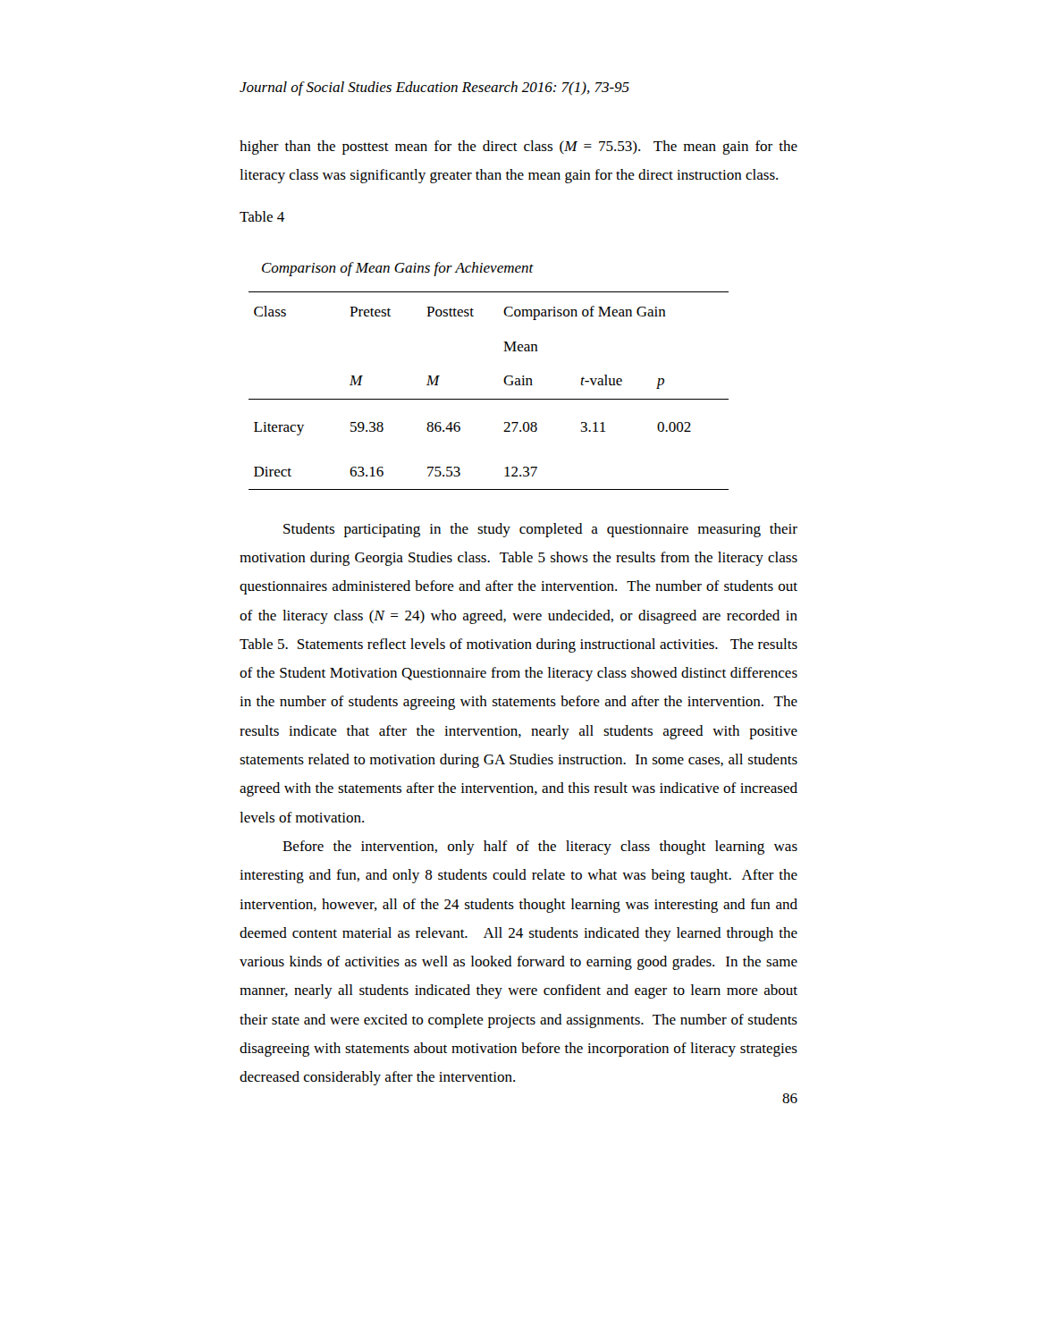Journal of Social Studies Education Research 2016: 7(1), 73-95
higher than the posttest mean for the direct class (M = 75.53). The mean gain for the literacy class was significantly greater than the mean gain for the direct instruction class.
Table 4
Comparison of Mean Gains for Achievement
| Class | Pretest | Posttest | Comparison of Mean Gain |
| | | | Mean | | |
| | M | M | Gain | t -value | p |
| Literacy | 59.38 | 86.46 | 27.08 | 3.11 | 0.002 |
| Direct | 63.16 | 75.53 | 12.37 | | |
Students participating in the study completed a questionnaire measuring their motivation during Georgia Studies class. Table 5 shows the results from the literacy class questionnaires administered before and after the intervention. The number of students out of the literacy class (N = 24) who agreed, were undecided, or disagreed are recorded in Table 5. Statements reflect levels of motivation during instructional activities. The results of the Student Motivation Questionnaire from the literacy class showed distinct differences in the number of students agreeing with statements before and after the intervention. The results indicate that after the intervention, nearly all students agreed with positive statements related to motivation during GA Studies instruction. In some cases, all students agreed with the statements after the intervention, and this result was indicative of increased levels of motivation.
Before the intervention, only half of the literacy class thought learning was interesting and fun, and only 8 students could relate to what was being taught. After the intervention, however, all of the 24 students thought learning was interesting and fun and deemed content material as relevant. All 24 students indicated they learned through the various kinds of activities as well as looked forward to earning good grades. In the same manner, nearly all students indicated they were confident and eager to learn more about their state and were excited to complete projects and assignments. The number of students disagreeing with statements about motivation before the incorporation of literacy strategies decreased considerably after the intervention.
86